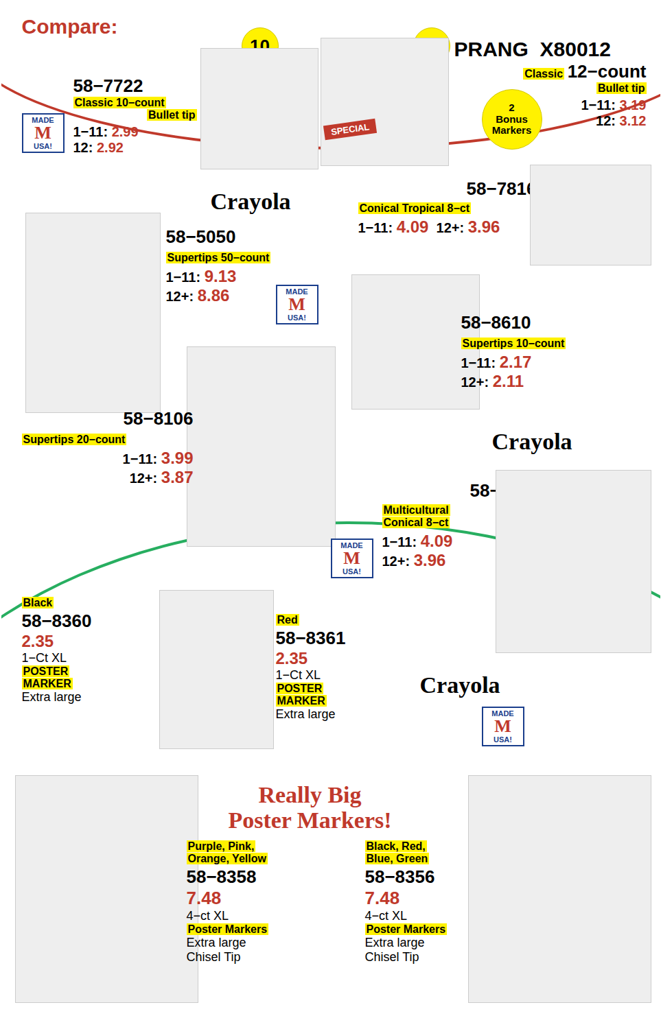Compare:
10
58−7722
Classic 10−count
Bullet tip
1−11: 2.99
12: 2.92
MADEMUSA!
12
SPECIAL
2
Bonus
Markers
PRANG X80012
Classic 12−count
Bullet tip
1−11: 3.19
12: 3.12
Crayola
58−5050
Supertips 50−count
1−11: 9.13
12+: 8.86
MADEMUSA!
58−7816
Conical Tropical 8−ct
1−11: 4.09 12+: 3.96
58−8610
Supertips 10−count
1−11: 2.17
12+: 2.11
Crayola
58−8106
Supertips 20−count
1−11: 3.99
12+: 3.87
MADEMUSA!
58−7801
Multicultural
Conical 8−ct
1−11: 4.09
12+: 3.96
Black
58−8360
2.35
1−Ct XL
POSTER
MARKER
Extra large
Red
58−8361
2.35
1−Ct XL
POSTER
MARKER
Extra large
Crayola
MADEMUSA!
Really Big
Poster Markers!
Purple, Pink,
Orange, Yellow
58−8358
7.48
4−ct XL
Poster Markers
Extra large
Chisel Tip
Black, Red,
Blue, Green
58−8356
7.48
4−ct XL
Poster Markers
Extra large
Chisel Tip